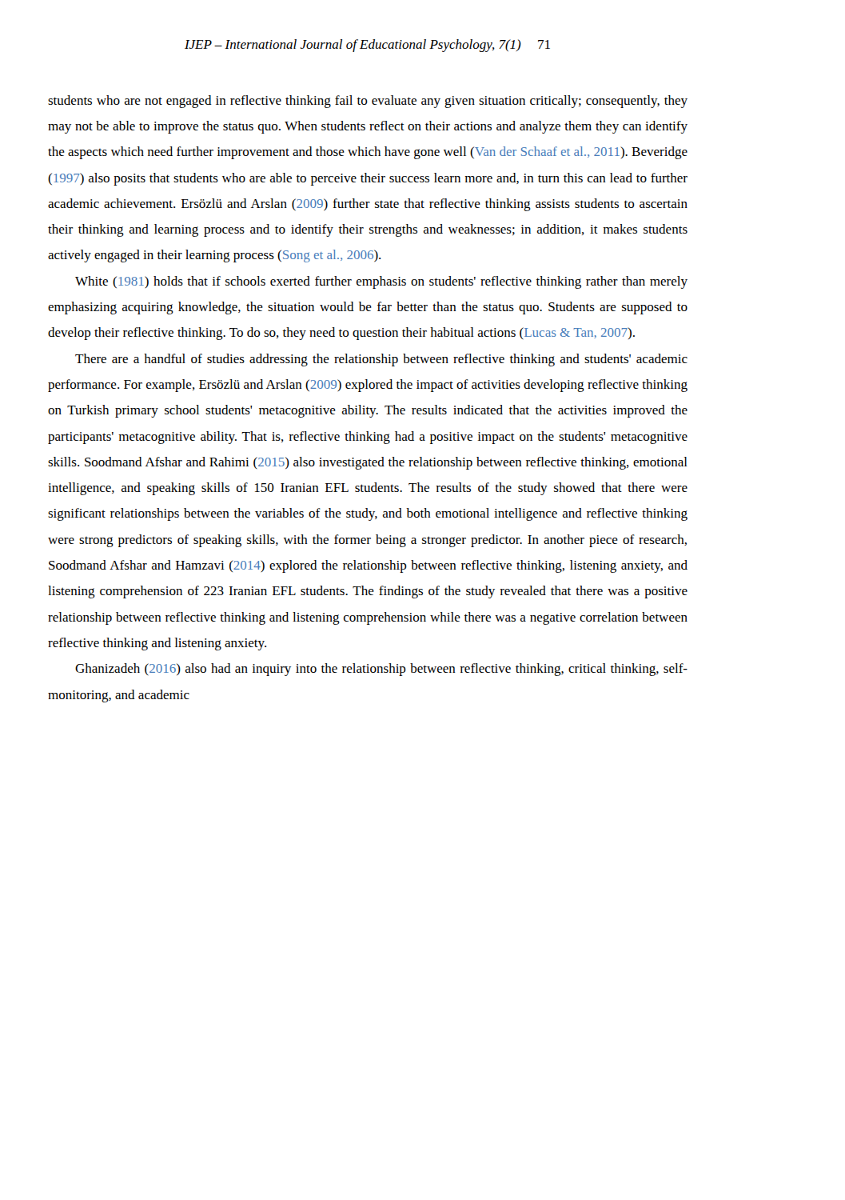IJEP – International Journal of Educational Psychology, 7(1)71
students who are not engaged in reflective thinking fail to evaluate any given situation critically; consequently, they may not be able to improve the status quo. When students reflect on their actions and analyze them they can identify the aspects which need further improvement and those which have gone well (Van der Schaaf et al., 2011). Beveridge (1997) also posits that students who are able to perceive their success learn more and, in turn this can lead to further academic achievement. Ersözlü and Arslan (2009) further state that reflective thinking assists students to ascertain their thinking and learning process and to identify their strengths and weaknesses; in addition, it makes students actively engaged in their learning process (Song et al., 2006).
White (1981) holds that if schools exerted further emphasis on students' reflective thinking rather than merely emphasizing acquiring knowledge, the situation would be far better than the status quo. Students are supposed to develop their reflective thinking. To do so, they need to question their habitual actions (Lucas & Tan, 2007).
There are a handful of studies addressing the relationship between reflective thinking and students' academic performance. For example, Ersözlü and Arslan (2009) explored the impact of activities developing reflective thinking on Turkish primary school students' metacognitive ability. The results indicated that the activities improved the participants' metacognitive ability. That is, reflective thinking had a positive impact on the students' metacognitive skills. Soodmand Afshar and Rahimi (2015) also investigated the relationship between reflective thinking, emotional intelligence, and speaking skills of 150 Iranian EFL students. The results of the study showed that there were significant relationships between the variables of the study, and both emotional intelligence and reflective thinking were strong predictors of speaking skills, with the former being a stronger predictor. In another piece of research, Soodmand Afshar and Hamzavi (2014) explored the relationship between reflective thinking, listening anxiety, and listening comprehension of 223 Iranian EFL students. The findings of the study revealed that there was a positive relationship between reflective thinking and listening comprehension while there was a negative correlation between reflective thinking and listening anxiety.
Ghanizadeh (2016) also had an inquiry into the relationship between reflective thinking, critical thinking, self-monitoring, and academic